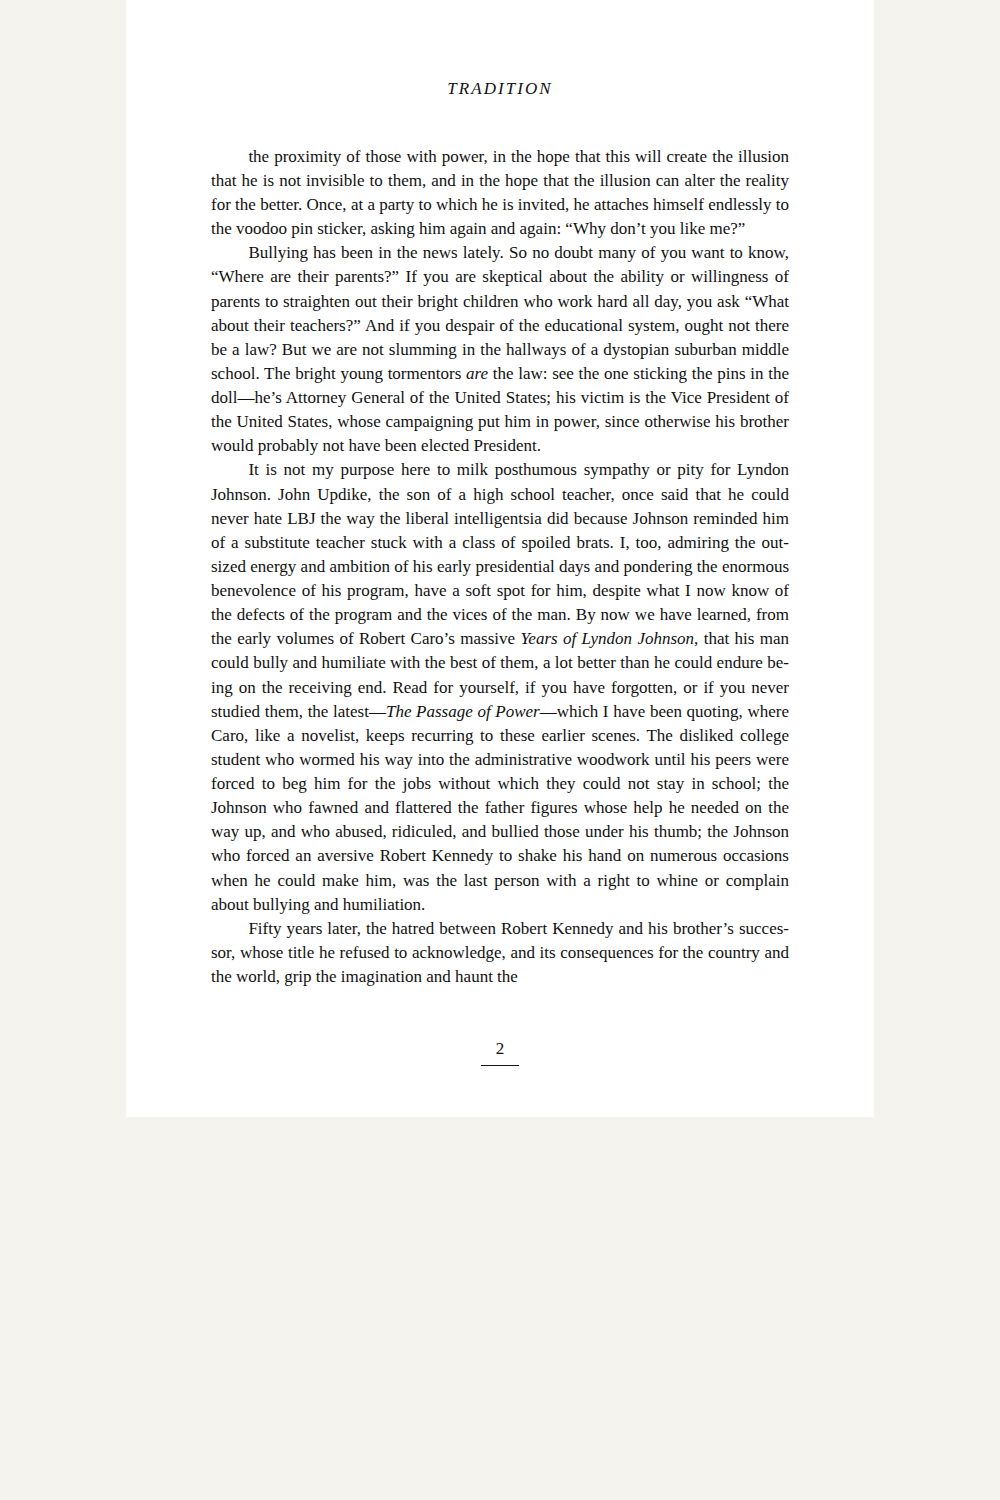TRADITION
the proximity of those with power, in the hope that this will create the illusion that he is not invisible to them, and in the hope that the illusion can alter the reality for the better. Once, at a party to which he is invited, he attaches himself endlessly to the voodoo pin sticker, asking him again and again: “Why don’t you like me?”
Bullying has been in the news lately. So no doubt many of you want to know, “Where are their parents?” If you are skeptical about the ability or willingness of parents to straighten out their bright children who work hard all day, you ask “What about their teachers?” And if you despair of the educational system, ought not there be a law? But we are not slumming in the hallways of a dystopian suburban middle school. The bright young tormentors are the law: see the one sticking the pins in the doll—he’s Attorney General of the United States; his victim is the Vice President of the United States, whose campaigning put him in power, since otherwise his brother would probably not have been elected President.
It is not my purpose here to milk posthumous sympathy or pity for Lyndon Johnson. John Updike, the son of a high school teacher, once said that he could never hate LBJ the way the liberal intelligentsia did because Johnson reminded him of a substitute teacher stuck with a class of spoiled brats. I, too, admiring the outsized energy and ambition of his early presidential days and pondering the enormous benevolence of his program, have a soft spot for him, despite what I now know of the defects of the program and the vices of the man. By now we have learned, from the early volumes of Robert Caro’s massive Years of Lyndon Johnson, that his man could bully and humiliate with the best of them, a lot better than he could endure being on the receiving end. Read for yourself, if you have forgotten, or if you never studied them, the latest—The Passage of Power—which I have been quoting, where Caro, like a novelist, keeps recurring to these earlier scenes. The disliked college student who wormed his way into the administrative woodwork until his peers were forced to beg him for the jobs without which they could not stay in school; the Johnson who fawned and flattered the father figures whose help he needed on the way up, and who abused, ridiculed, and bullied those under his thumb; the Johnson who forced an aversive Robert Kennedy to shake his hand on numerous occasions when he could make him, was the last person with a right to whine or complain about bullying and humiliation.
Fifty years later, the hatred between Robert Kennedy and his brother’s successor, whose title he refused to acknowledge, and its consequences for the country and the world, grip the imagination and haunt the
2